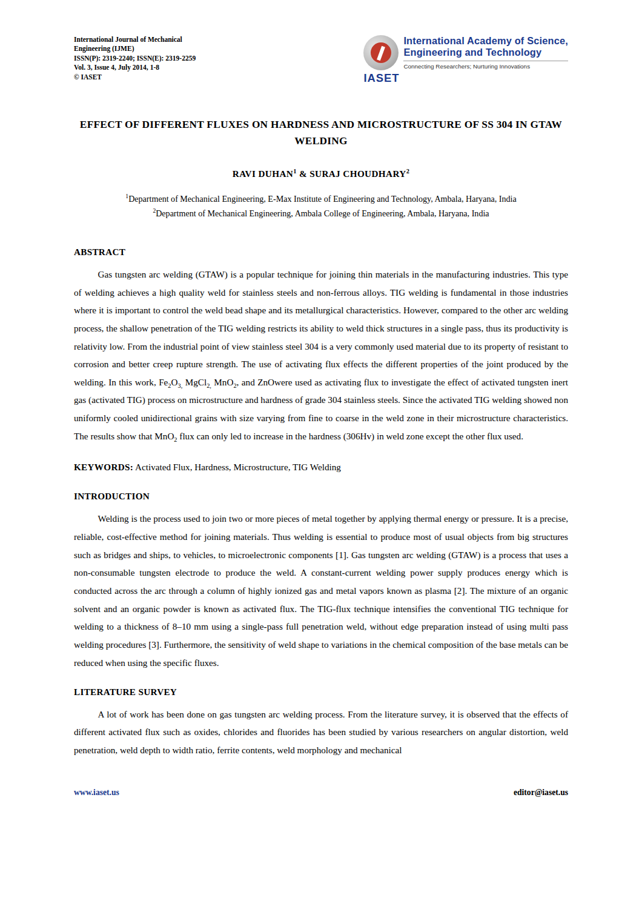International Journal of Mechanical
Engineering (IJME)
ISSN(P): 2319-2240; ISSN(E): 2319-2259
Vol. 3, Issue 4, July 2014, 1-8
© IASET
International Academy of Science,
Engineering and Technology
Connecting Researchers; Nurturing Innovations
IASET
Effect of Different Fluxes on Hardness and Microstructure of SS 304 in GTAW Welding
RAVI DUHAN1 & SURAJ CHOUDHARY2
1Department of Mechanical Engineering, E-Max Institute of Engineering and Technology, Ambala, Haryana, India
2Department of Mechanical Engineering, Ambala College of Engineering, Ambala, Haryana, India
Abstract
Gas tungsten arc welding (GTAW) is a popular technique for joining thin materials in the manufacturing industries. This type of welding achieves a high quality weld for stainless steels and non-ferrous alloys. TIG welding is fundamental in those industries where it is important to control the weld bead shape and its metallurgical characteristics. However, compared to the other arc welding process, the shallow penetration of the TIG welding restricts its ability to weld thick structures in a single pass, thus its productivity is relativity low. From the industrial point of view stainless steel 304 is a very commonly used material due to its property of resistant to corrosion and better creep rupture strength. The use of activating flux effects the different properties of the joint produced by the welding. In this work, Fe2O3, MgCl2, MnO2, and ZnOwere used as activating flux to investigate the effect of activated tungsten inert gas (activated TIG) process on microstructure and hardness of grade 304 stainless steels. Since the activated TIG welding showed non uniformly cooled unidirectional grains with size varying from fine to coarse in the weld zone in their microstructure characteristics. The results show that MnO2 flux can only led to increase in the hardness (306Hv) in weld zone except the other flux used.
Keywords: Activated Flux, Hardness, Microstructure, TIG Welding
Introduction
Welding is the process used to join two or more pieces of metal together by applying thermal energy or pressure. It is a precise, reliable, cost-effective method for joining materials. Thus welding is essential to produce most of usual objects from big structures such as bridges and ships, to vehicles, to microelectronic components [1]. Gas tungsten arc welding (GTAW) is a process that uses a non-consumable tungsten electrode to produce the weld. A constant-current welding power supply produces energy which is conducted across the arc through a column of highly ionized gas and metal vapors known as plasma [2]. The mixture of an organic solvent and an organic powder is known as activated flux. The TIG-flux technique intensifies the conventional TIG technique for welding to a thickness of 8–10 mm using a single-pass full penetration weld, without edge preparation instead of using multi pass welding procedures [3]. Furthermore, the sensitivity of weld shape to variations in the chemical composition of the base metals can be reduced when using the specific fluxes.
Literature Survey
A lot of work has been done on gas tungsten arc welding process. From the literature survey, it is observed that the effects of different activated flux such as oxides, chlorides and fluorides has been studied by various researchers on angular distortion, weld penetration, weld depth to width ratio, ferrite contents, weld morphology and mechanical
www.iaset.us editor@iaset.us